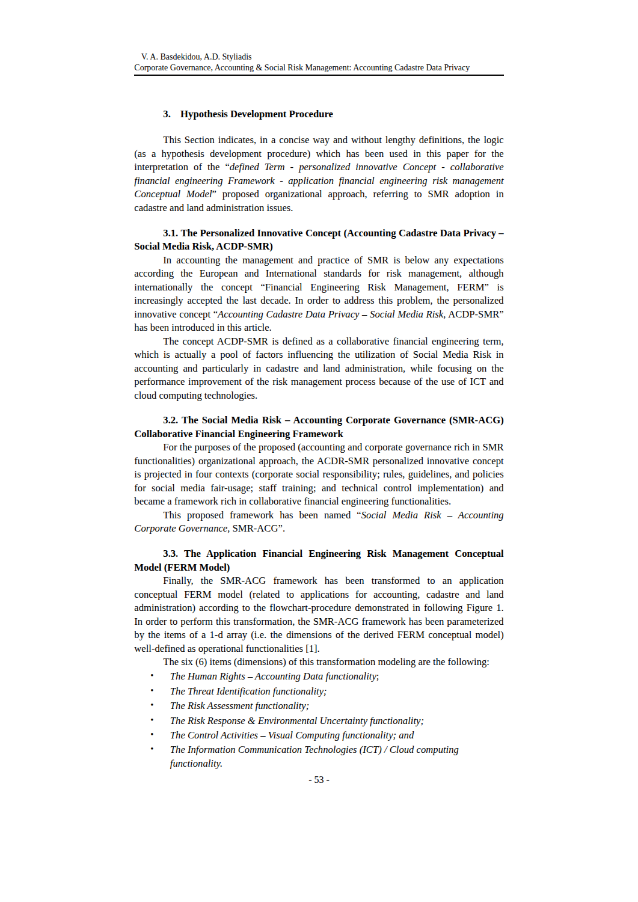V. A. Basdekidou, A.D. Styliadis
Corporate Governance, Accounting & Social Risk Management: Accounting Cadastre Data Privacy
3. Hypothesis Development Procedure
This Section indicates, in a concise way and without lengthy definitions, the logic (as a hypothesis development procedure) which has been used in this paper for the interpretation of the “defined Term - personalized innovative Concept - collaborative financial engineering Framework - application financial engineering risk management Conceptual Model” proposed organizational approach, referring to SMR adoption in cadastre and land administration issues.
3.1. The Personalized Innovative Concept (Accounting Cadastre Data Privacy – Social Media Risk, ACDP-SMR)
In accounting the management and practice of SMR is below any expectations according the European and International standards for risk management, although internationally the concept “Financial Engineering Risk Management, FERM” is increasingly accepted the last decade. In order to address this problem, the personalized innovative concept “Accounting Cadastre Data Privacy – Social Media Risk, ACDP-SMR” has been introduced in this article.
The concept ACDP-SMR is defined as a collaborative financial engineering term, which is actually a pool of factors influencing the utilization of Social Media Risk in accounting and particularly in cadastre and land administration, while focusing on the performance improvement of the risk management process because of the use of ICT and cloud computing technologies.
3.2. The Social Media Risk – Accounting Corporate Governance (SMR-ACG) Collaborative Financial Engineering Framework
For the purposes of the proposed (accounting and corporate governance rich in SMR functionalities) organizational approach, the ACDR-SMR personalized innovative concept is projected in four contexts (corporate social responsibility; rules, guidelines, and policies for social media fair-usage; staff training; and technical control implementation) and became a framework rich in collaborative financial engineering functionalities.
This proposed framework has been named “Social Media Risk – Accounting Corporate Governance, SMR-ACG”.
3.3. The Application Financial Engineering Risk Management Conceptual Model (FERM Model)
Finally, the SMR-ACG framework has been transformed to an application conceptual FERM model (related to applications for accounting, cadastre and land administration) according to the flowchart-procedure demonstrated in following Figure 1. In order to perform this transformation, the SMR-ACG framework has been parameterized by the items of a 1-d array (i.e. the dimensions of the derived FERM conceptual model) well-defined as operational functionalities [1].
The six (6) items (dimensions) of this transformation modeling are the following:
The Human Rights – Accounting Data functionality;
The Threat Identification functionality;
The Risk Assessment functionality;
The Risk Response & Environmental Uncertainty functionality;
The Control Activities – Visual Computing functionality; and
The Information Communication Technologies (ICT) / Cloud computing functionality.
- 53 -